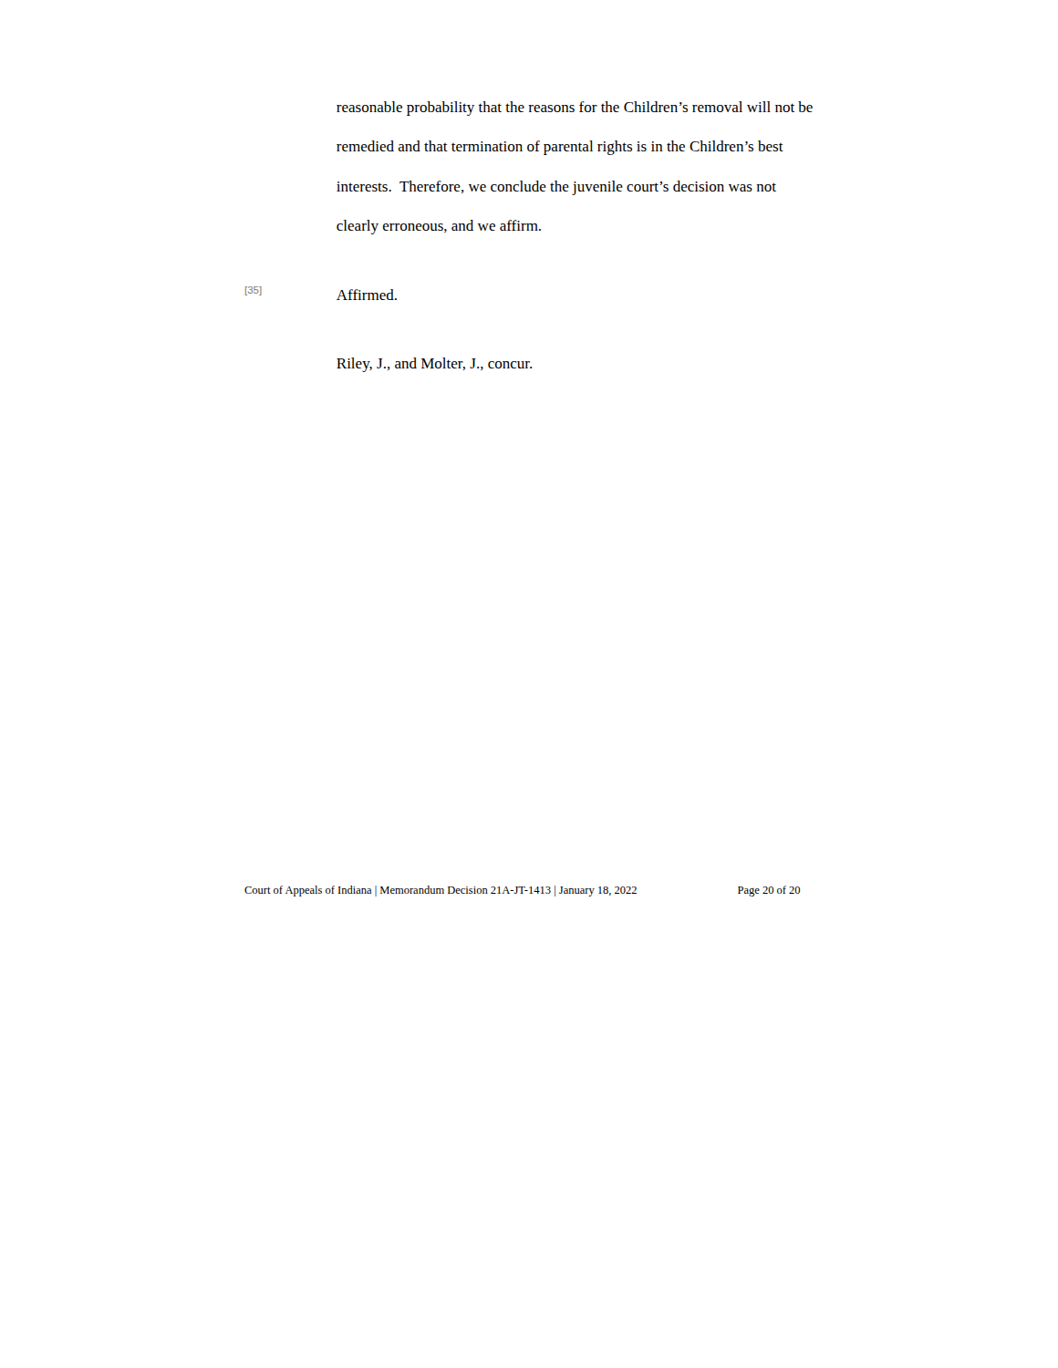reasonable probability that the reasons for the Children’s removal will not be remedied and that termination of parental rights is in the Children’s best interests. Therefore, we conclude the juvenile court’s decision was not clearly erroneous, and we affirm.
[35]
Affirmed.
Riley, J., and Molter, J., concur.
Court of Appeals of Indiana | Memorandum Decision 21A-JT-1413 | January 18, 2022
Page 20 of 20